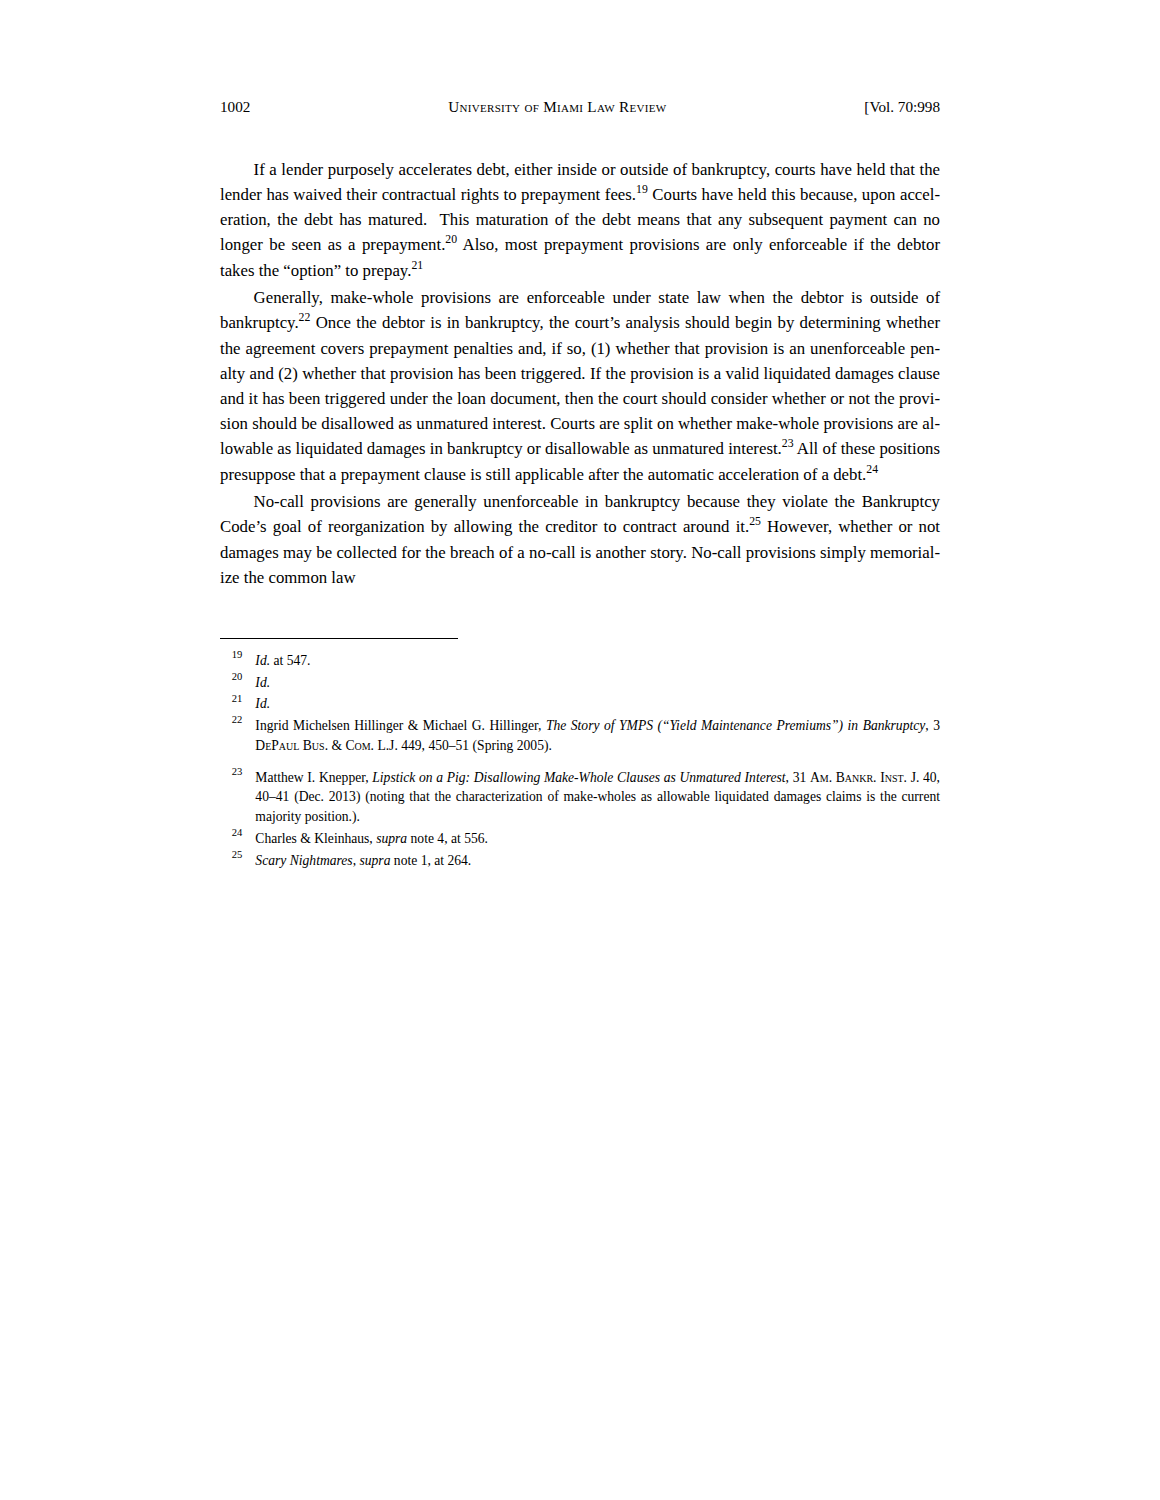1002 University of Miami Law Review [Vol. 70:998
If a lender purposely accelerates debt, either inside or outside of bankruptcy, courts have held that the lender has waived their contractual rights to prepayment fees.19 Courts have held this because, upon acceleration, the debt has matured. This maturation of the debt means that any subsequent payment can no longer be seen as a prepayment.20 Also, most prepayment provisions are only enforceable if the debtor takes the “option” to prepay.21
Generally, make-whole provisions are enforceable under state law when the debtor is outside of bankruptcy.22 Once the debtor is in bankruptcy, the court’s analysis should begin by determining whether the agreement covers prepayment penalties and, if so, (1) whether that provision is an unenforceable penalty and (2) whether that provision has been triggered. If the provision is a valid liquidated damages clause and it has been triggered under the loan document, then the court should consider whether or not the provision should be disallowed as unmatured interest. Courts are split on whether make-whole provisions are allowable as liquidated damages in bankruptcy or disallowable as unmatured interest.23 All of these positions presuppose that a prepayment clause is still applicable after the automatic acceleration of a debt.24
No-call provisions are generally unenforceable in bankruptcy because they violate the Bankruptcy Code’s goal of reorganization by allowing the creditor to contract around it.25 However, whether or not damages may be collected for the breach of a no-call is another story. No-call provisions simply memorialize the common law
Id. at 547.
Id.
Id.
Ingrid Michelsen Hillinger & Michael G. Hillinger, The Story of YMPS (“Yield Maintenance Premiums”) in Bankruptcy, 3 DePaul Bus. & Com. L.J. 449, 450–51 (Spring 2005).
Matthew I. Knepper, Lipstick on a Pig: Disallowing Make-Whole Clauses as Unmatured Interest, 31 Am. Bankr. Inst. J. 40, 40–41 (Dec. 2013) (noting that the characterization of make-wholes as allowable liquidated damages claims is the current majority position.).
Charles & Kleinhaus, supra note 4, at 556.
Scary Nightmares, supra note 1, at 264.